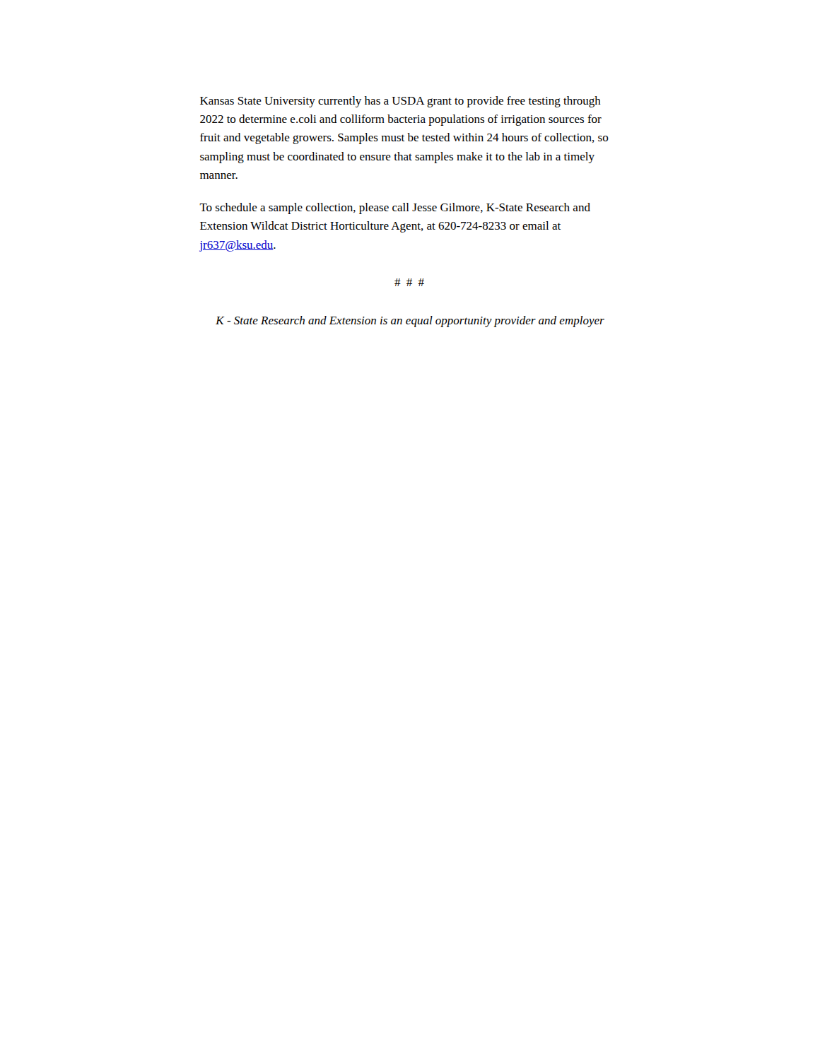Kansas State University currently has a USDA grant to provide free testing through 2022 to determine e.coli and colliform bacteria populations of irrigation sources for fruit and vegetable growers. Samples must be tested within 24 hours of collection, so sampling must be coordinated to ensure that samples make it to the lab in a timely manner.
To schedule a sample collection, please call Jesse Gilmore, K-State Research and Extension Wildcat District Horticulture Agent, at 620-724-8233 or email at jr637@ksu.edu.
# # #
K - State Research and Extension is an equal opportunity provider and employer